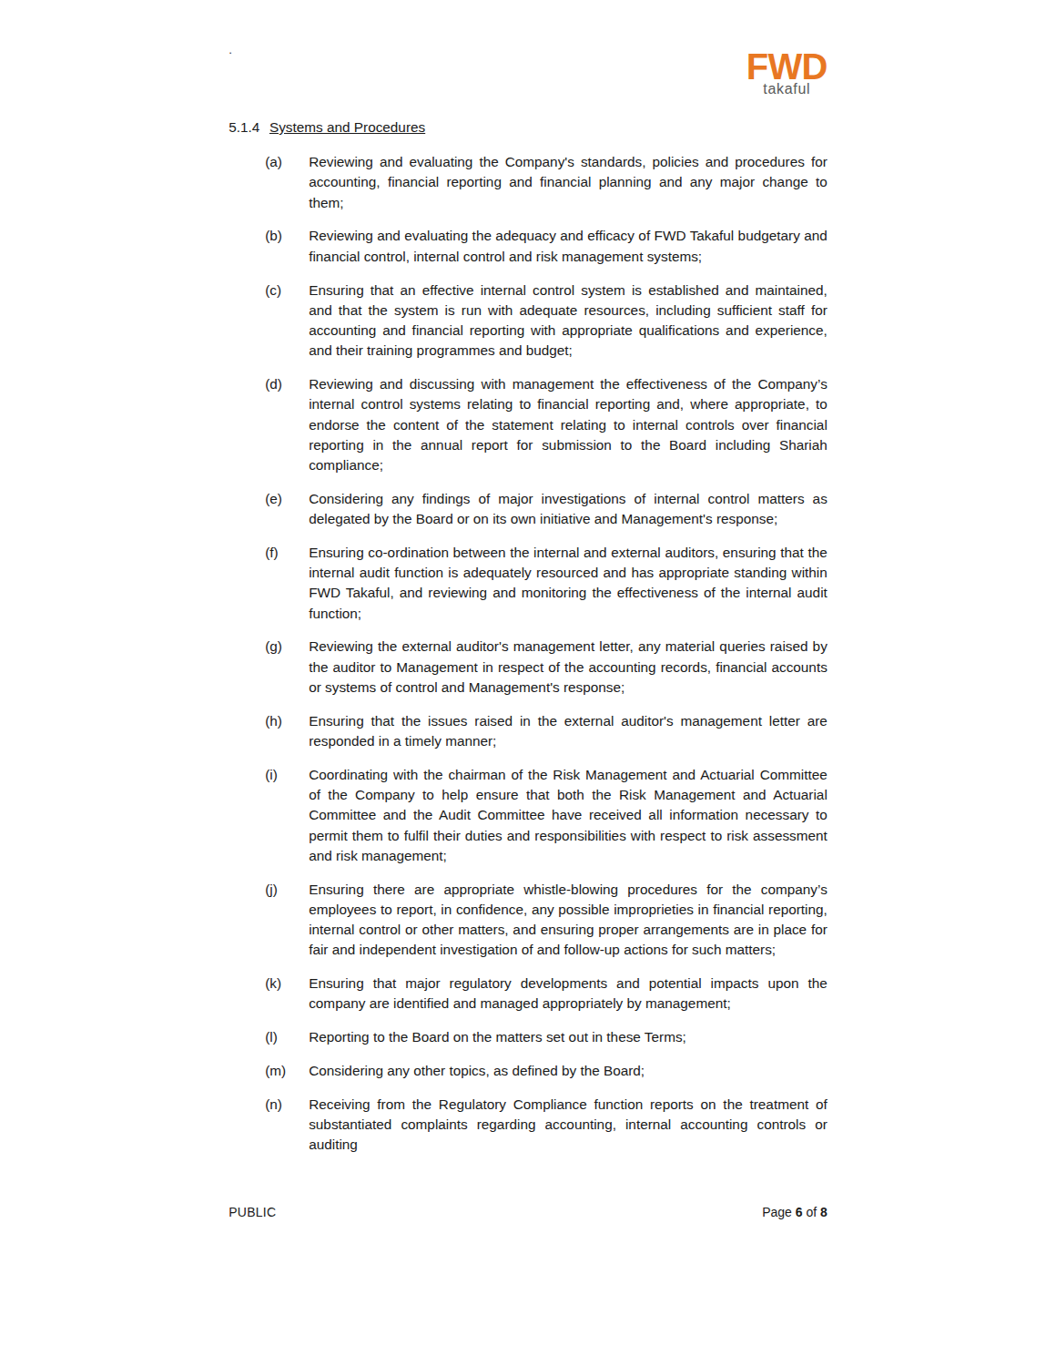.
FWD
takaful
5.1.4 Systems and Procedures
(a) Reviewing and evaluating the Company's standards, policies and procedures for accounting, financial reporting and financial planning and any major change to them;
(b) Reviewing and evaluating the adequacy and efficacy of FWD Takaful budgetary and financial control, internal control and risk management systems;
(c) Ensuring that an effective internal control system is established and maintained, and that the system is run with adequate resources, including sufficient staff for accounting and financial reporting with appropriate qualifications and experience, and their training programmes and budget;
(d) Reviewing and discussing with management the effectiveness of the Company’s internal control systems relating to financial reporting and, where appropriate, to endorse the content of the statement relating to internal controls over financial reporting in the annual report for submission to the Board including Shariah compliance;
(e) Considering any findings of major investigations of internal control matters as delegated by the Board or on its own initiative and Management's response;
(f) Ensuring co-ordination between the internal and external auditors, ensuring that the internal audit function is adequately resourced and has appropriate standing within FWD Takaful, and reviewing and monitoring the effectiveness of the internal audit function;
(g) Reviewing the external auditor's management letter, any material queries raised by the auditor to Management in respect of the accounting records, financial accounts or systems of control and Management's response;
(h) Ensuring that the issues raised in the external auditor's management letter are responded in a timely manner;
(i) Coordinating with the chairman of the Risk Management and Actuarial Committee of the Company to help ensure that both the Risk Management and Actuarial Committee and the Audit Committee have received all information necessary to permit them to fulfil their duties and responsibilities with respect to risk assessment and risk management;
(j) Ensuring there are appropriate whistle-blowing procedures for the company’s employees to report, in confidence, any possible improprieties in financial reporting, internal control or other matters, and ensuring proper arrangements are in place for fair and independent investigation of and follow-up actions for such matters;
(k) Ensuring that major regulatory developments and potential impacts upon the company are identified and managed appropriately by management;
(l) Reporting to the Board on the matters set out in these Terms;
(m) Considering any other topics, as defined by the Board;
(n) Receiving from the Regulatory Compliance function reports on the treatment of substantiated complaints regarding accounting, internal accounting controls or auditing
PUBLIC
Page 6 of 8